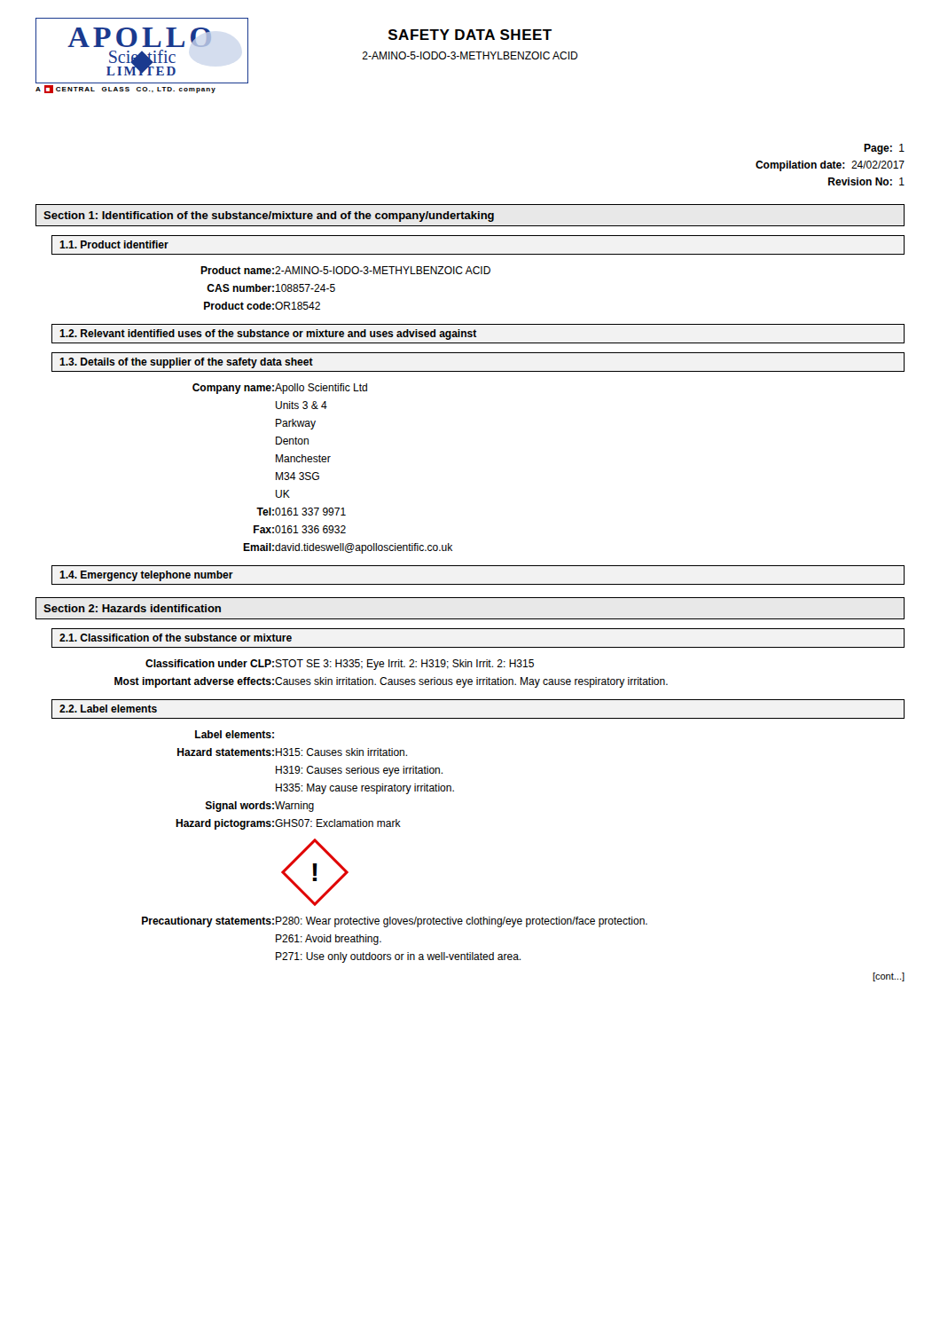APOLLO
Scientific
LIMITED
A ■ CENTRAL GLASS CO., LTD. company
SAFETY DATA SHEET
2-AMINO-5-IODO-3-METHYLBENZOIC ACID
Page: 1
Compilation date: 24/02/2017
Revision No: 1
Section 1: Identification of the substance/mixture and of the company/undertaking
1.1. Product identifier
| Product name: | 2-AMINO-5-IODO-3-METHYLBENZOIC ACID |
| CAS number: | 108857-24-5 |
| Product code: | OR18542 |
1.2. Relevant identified uses of the substance or mixture and uses advised against
1.3. Details of the supplier of the safety data sheet
| Company name: | Apollo Scientific Ltd |
| | Units 3 & 4 |
| | Parkway |
| | Denton |
| | Manchester |
| | M34 3SG |
| | UK |
| Tel: | 0161 337 9971 |
| Fax: | 0161 336 6932 |
| Email: | david.tideswell@apolloscientific.co.uk |
1.4. Emergency telephone number
Section 2: Hazards identification
2.1. Classification of the substance or mixture
| Classification under CLP: | STOT SE 3: H335; Eye Irrit. 2: H319; Skin Irrit. 2: H315 |
| Most important adverse effects: | Causes skin irritation. Causes serious eye irritation. May cause respiratory irritation. |
2.2. Label elements
| Label elements: | |
| Hazard statements: | H315: Causes skin irritation. |
| | H319: Causes serious eye irritation. |
| | H335: May cause respiratory irritation. |
| Signal words: | Warning |
| Hazard pictograms: | GHS07: Exclamation mark |
!
| Precautionary statements: | P280: Wear protective gloves/protective clothing/eye protection/face protection. |
| | P261: Avoid breathing. |
| | P271: Use only outdoors or in a well-ventilated area. |
[cont...]